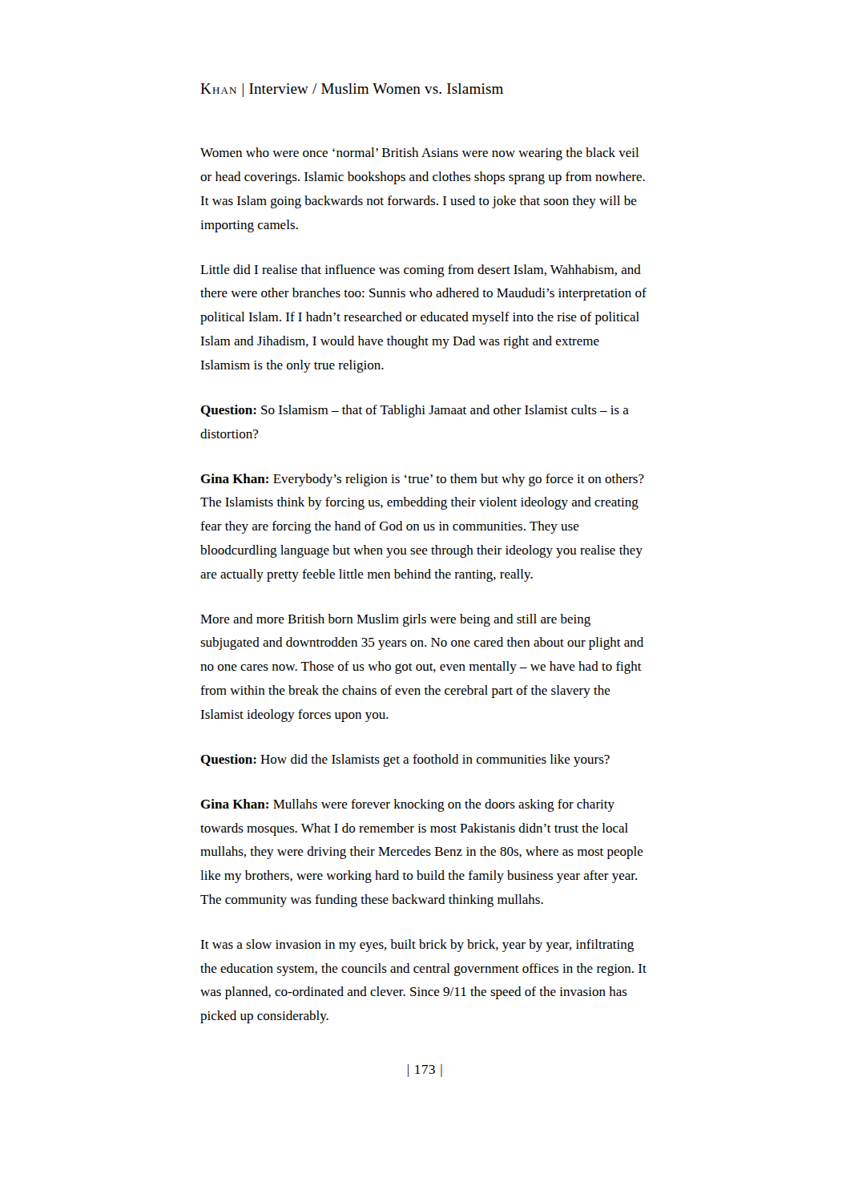Khan | Interview / Muslim Women vs. Islamism
Women who were once ‘normal’ British Asians were now wearing the black veil or head coverings. Islamic bookshops and clothes shops sprang up from nowhere. It was Islam going backwards not forwards. I used to joke that soon they will be importing camels.
Little did I realise that influence was coming from desert Islam, Wahhabism, and there were other branches too: Sunnis who adhered to Maududi’s interpretation of political Islam. If I hadn’t researched or educated myself into the rise of political Islam and Jihadism, I would have thought my Dad was right and extreme Islamism is the only true religion.
Question: So Islamism – that of Tablighi Jamaat and other Islamist cults – is a distortion?
Gina Khan: Everybody’s religion is ‘true’ to them but why go force it on others? The Islamists think by forcing us, embedding their violent ideology and creating fear they are forcing the hand of God on us in communities. They use bloodcurdling language but when you see through their ideology you realise they are actually pretty feeble little men behind the ranting, really.
More and more British born Muslim girls were being and still are being subjugated and downtrodden 35 years on. No one cared then about our plight and no one cares now. Those of us who got out, even mentally – we have had to fight from within the break the chains of even the cerebral part of the slavery the Islamist ideology forces upon you.
Question: How did the Islamists get a foothold in communities like yours?
Gina Khan: Mullahs were forever knocking on the doors asking for charity towards mosques. What I do remember is most Pakistanis didn’t trust the local mullahs, they were driving their Mercedes Benz in the 80s, where as most people like my brothers, were working hard to build the family business year after year. The community was funding these backward thinking mullahs.
It was a slow invasion in my eyes, built brick by brick, year by year, infiltrating the education system, the councils and central government offices in the region. It was planned, co-ordinated and clever. Since 9/11 the speed of the invasion has picked up considerably.
| 173 |